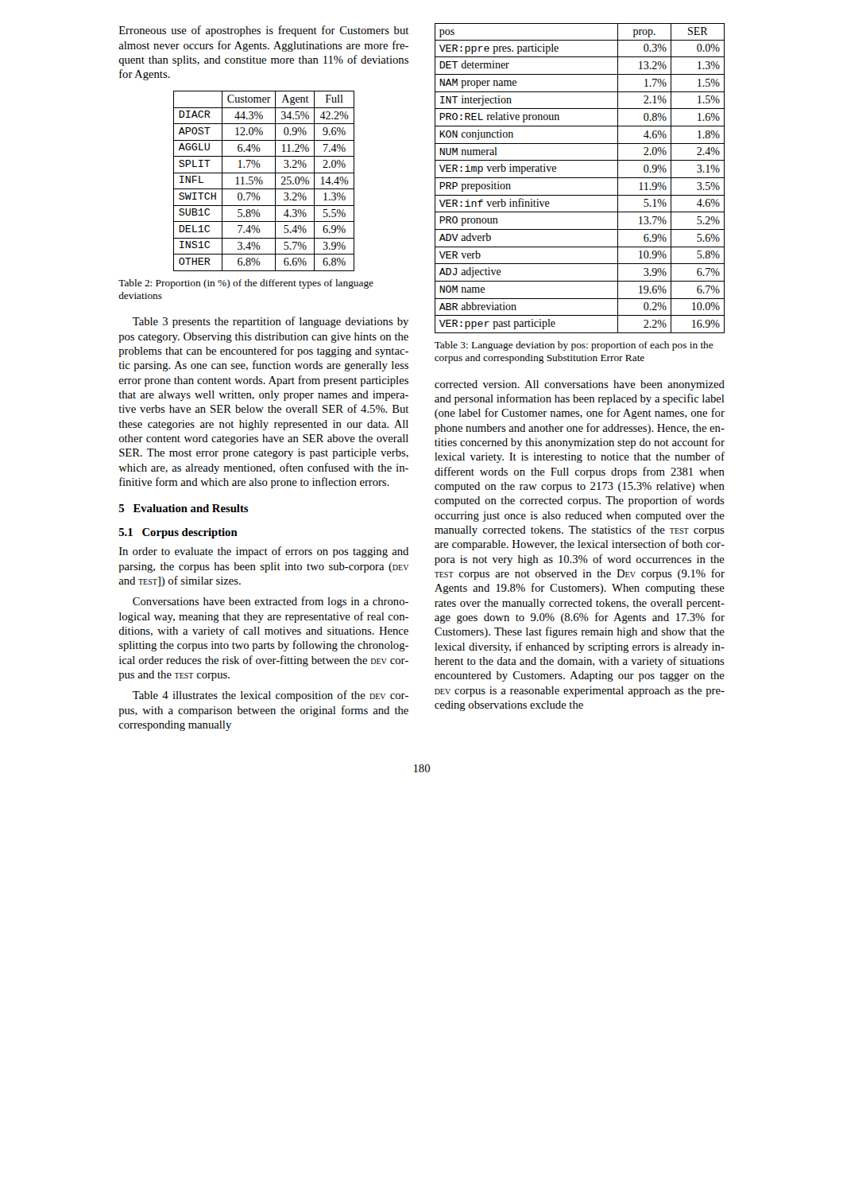Erroneous use of apostrophes is frequent for Customers but almost never occurs for Agents. Agglutinations are more frequent than splits, and constitue more than 11% of deviations for Agents.
| | Customer | Agent | Full |
| --- | --- | --- | --- |
| DIACR | 44.3% | 34.5% | 42.2% |
| APOST | 12.0% | 0.9% | 9.6% |
| AGGLU | 6.4% | 11.2% | 7.4% |
| SPLIT | 1.7% | 3.2% | 2.0% |
| INFL | 11.5% | 25.0% | 14.4% |
| SWITCH | 0.7% | 3.2% | 1.3% |
| SUB1C | 5.8% | 4.3% | 5.5% |
| DEL1C | 7.4% | 5.4% | 6.9% |
| INS1C | 3.4% | 5.7% | 3.9% |
| OTHER | 6.8% | 6.6% | 6.8% |
Table 2: Proportion (in %) of the different types of language deviations
Table 3 presents the repartition of language deviations by pos category. Observing this distribution can give hints on the problems that can be encountered for pos tagging and syntactic parsing. As one can see, function words are generally less error prone than content words. Apart from present participles that are always well written, only proper names and imperative verbs have an SER below the overall SER of 4.5%. But these categories are not highly represented in our data. All other content word categories have an SER above the overall SER. The most error prone category is past participle verbs, which are, as already mentioned, often confused with the infinitive form and which are also prone to inflection errors.
5 Evaluation and Results
5.1 Corpus description
In order to evaluate the impact of errors on pos tagging and parsing, the corpus has been split into two sub-corpora (dev and test]) of similar sizes.
Conversations have been extracted from logs in a chronological way, meaning that they are representative of real conditions, with a variety of call motives and situations. Hence splitting the corpus into two parts by following the chronological order reduces the risk of over-fitting between the dev corpus and the test corpus.
Table 4 illustrates the lexical composition of the dev corpus, with a comparison between the original forms and the corresponding manually
| pos | prop. | SER |
| --- | --- | --- |
| VER:ppre pres. participle | 0.3% | 0.0% |
| DET determiner | 13.2% | 1.3% |
| NAM proper name | 1.7% | 1.5% |
| INT interjection | 2.1% | 1.5% |
| PRO:REL relative pronoun | 0.8% | 1.6% |
| KON conjunction | 4.6% | 1.8% |
| NUM numeral | 2.0% | 2.4% |
| VER:imp verb imperative | 0.9% | 3.1% |
| PRP preposition | 11.9% | 3.5% |
| VER:inf verb infinitive | 5.1% | 4.6% |
| PRO pronoun | 13.7% | 5.2% |
| ADV adverb | 6.9% | 5.6% |
| VER verb | 10.9% | 5.8% |
| ADJ adjective | 3.9% | 6.7% |
| NOM name | 19.6% | 6.7% |
| ABR abbreviation | 0.2% | 10.0% |
| VER:pper past participle | 2.2% | 16.9% |
Table 3: Language deviation by pos: proportion of each pos in the corpus and corresponding Substitution Error Rate
corrected version. All conversations have been anonymized and personal information has been replaced by a specific label (one label for Customer names, one for Agent names, one for phone numbers and another one for addresses). Hence, the entities concerned by this anonymization step do not account for lexical variety. It is interesting to notice that the number of different words on the Full corpus drops from 2381 when computed on the raw corpus to 2173 (15.3% relative) when computed on the corrected corpus. The proportion of words occurring just once is also reduced when computed over the manually corrected tokens. The statistics of the test corpus are comparable. However, the lexical intersection of both corpora is not very high as 10.3% of word occurrences in the test corpus are not observed in the Dev corpus (9.1% for Agents and 19.8% for Customers). When computing these rates over the manually corrected tokens, the overall percentage goes down to 9.0% (8.6% for Agents and 17.3% for Customers). These last figures remain high and show that the lexical diversity, if enhanced by scripting errors is already inherent to the data and the domain, with a variety of situations encountered by Customers. Adapting our pos tagger on the dev corpus is a reasonable experimental approach as the preceding observations exclude the
180